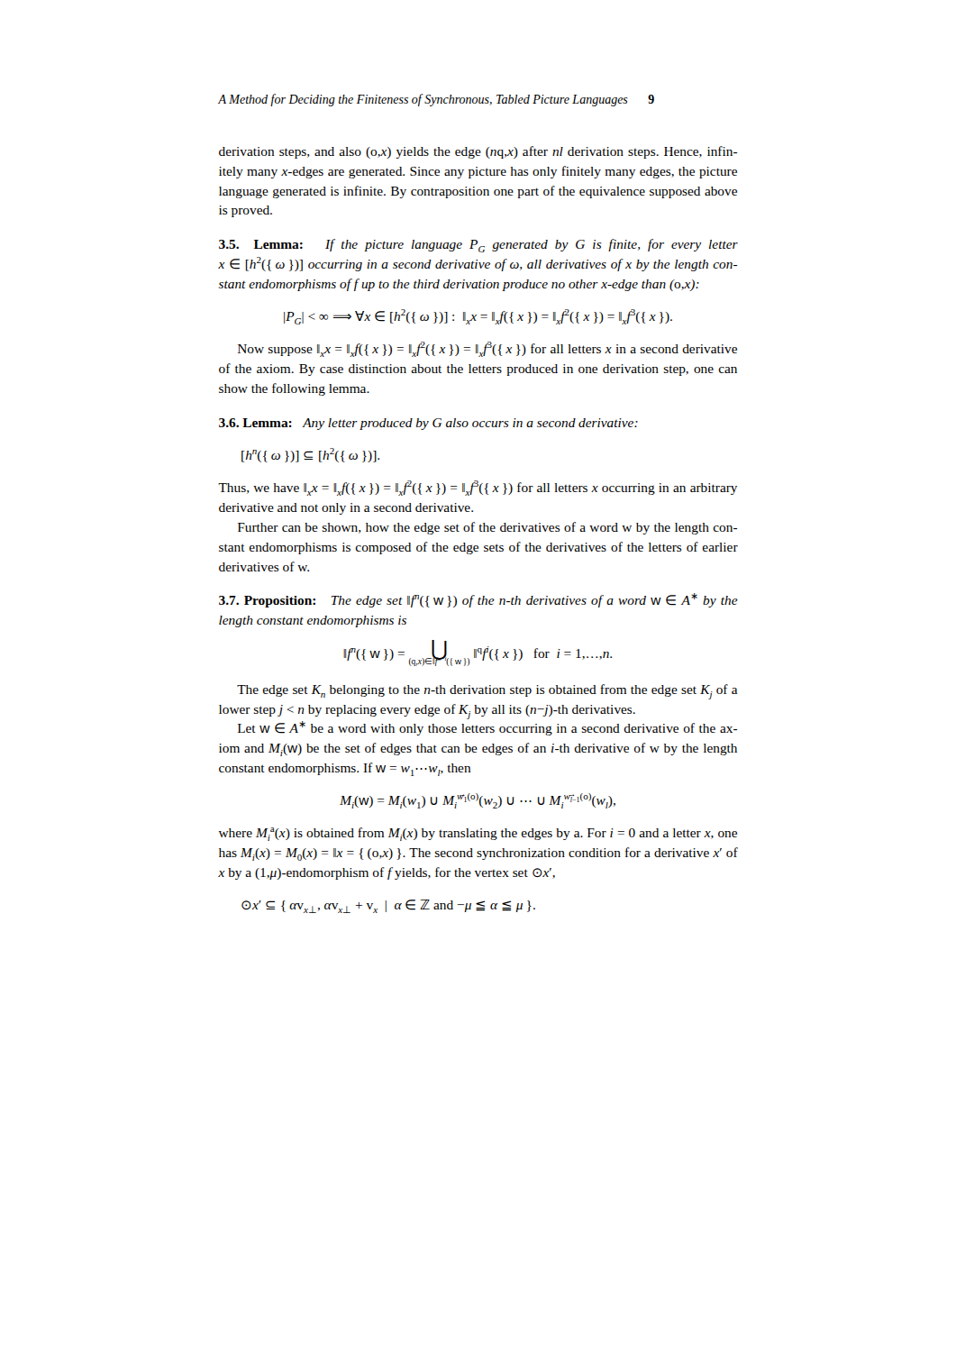A Method for Deciding the Finiteness of Synchronous, Tabled Picture Languages9
derivation steps, and also (o,x) yields the edge (nq,x) after nl derivation steps. Hence, infinitely many x-edges are generated. Since any picture has only finitely many edges, the picture language generated is infinite. By contraposition one part of the equivalence supposed above is proved.
3.5. Lemma: If the picture language PG generated by G is finite, for every letter x ∈ [h2({ ω })] occurring in a second derivative of ω, all derivatives of x by the length constant endomorphisms of f up to the third derivation produce no other x-edge than (o,x):
|PG| < ∞ ⟹ ∀x ∈ [h2({ ω })] : ‖xx = ‖xf({ x }) = ‖xf2({ x }) = ‖xf3({ x }).
Now suppose ‖xx = ‖xf({ x }) = ‖xf2({ x }) = ‖xf3({ x }) for all letters x in a second derivative of the axiom. By case distinction about the letters produced in one derivation step, one can show the following lemma.
3.6. Lemma: Any letter produced by G also occurs in a second derivative:
[hn({ ω })] ⊆ [h2({ ω })].
Thus, we have ‖xx = ‖xf({ x }) = ‖xf2({ x }) = ‖xf3({ x }) for all letters x occurring in an arbitrary derivative and not only in a second derivative.
Further can be shown, how the edge set of the derivatives of a word w by the length constant endomorphisms is composed of the edge sets of the derivatives of the letters of earlier derivatives of w.
3.7. Proposition: The edge set ‖fn({ w }) of the n-th derivatives of a word w ∈ A∗ by the length constant endomorphisms is
‖fn({ w }) = ⋃(q,x)∈‖fn−i({ w }) ‖qfi({ x }) for i = 1,…,n.
The edge set Kn belonging to the n-th derivation step is obtained from the edge set Kj of a lower step j < n by replacing every edge of Kj by all its (n−j)-th derivatives.
Let w ∈ A∗ be a word with only those letters occurring in a second derivative of the axiom and Mi(w) be the set of edges that can be edges of an i-th derivative of w by the length constant endomorphisms. If w = w1⋯wl, then
Mi(w) = Mi(w1) ∪ Mi→w1(o)(w2) ∪ ⋯ ∪ Mi→wl−1(o)(wl),
where Mia(x) is obtained from Mi(x) by translating the edges by a. For i = 0 and a letter x, one has Mi(x) = M0(x) = ‖x = { (o,x) }. The second synchronization condition for a derivative x′ of x by a (1,μ)-endomorphism of f yields, for the vertex set ⊙x′,
⊙x′ ⊆ { αvx⊥, αvx⊥ + vx | α ∈ ℤ and −μ ≦ α ≦ μ }.